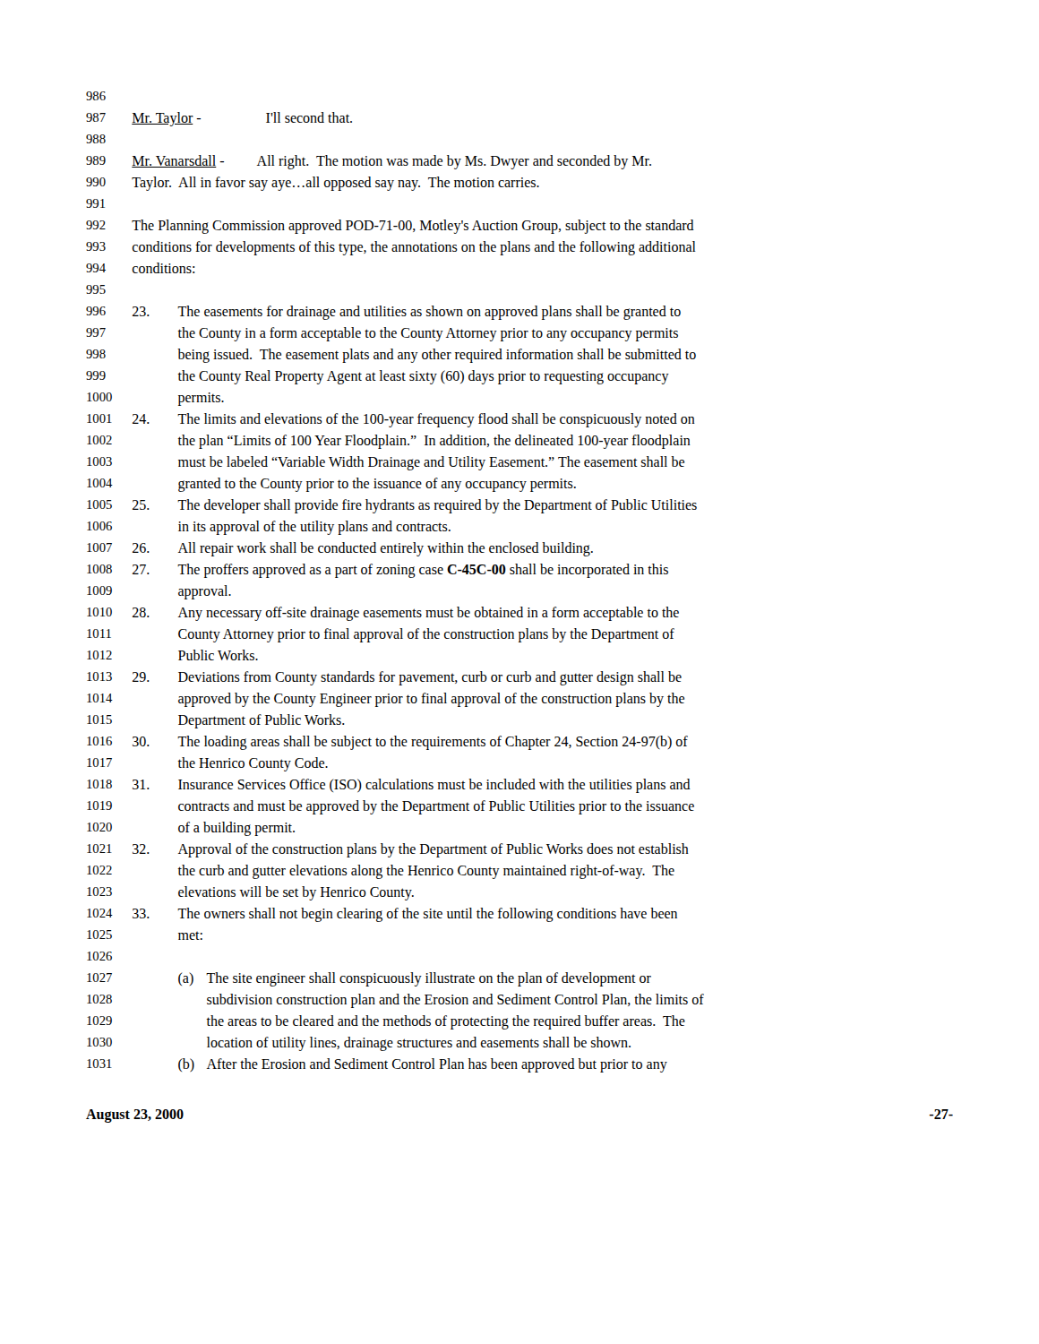986
987 Mr. Taylor - I'll second that.
988
989 Mr. Vanarsdall - All right. The motion was made by Ms. Dwyer and seconded by Mr.
990 Taylor. All in favor say aye…all opposed say nay. The motion carries.
991
992 The Planning Commission approved POD-71-00, Motley's Auction Group, subject to the standard
993 conditions for developments of this type, the annotations on the plans and the following additional
994 conditions:
995
99623. The easements for drainage and utilities as shown on approved plans shall be granted to
997 the County in a form acceptable to the County Attorney prior to any occupancy permits
998 being issued. The easement plats and any other required information shall be submitted to
999 the County Real Property Agent at least sixty (60) days prior to requesting occupancy
1000 permits.
100124. The limits and elevations of the 100-year frequency flood shall be conspicuously noted on
1002 the plan “Limits of 100 Year Floodplain.” In addition, the delineated 100-year floodplain
1003 must be labeled “Variable Width Drainage and Utility Easement.” The easement shall be
1004 granted to the County prior to the issuance of any occupancy permits.
100525. The developer shall provide fire hydrants as required by the Department of Public Utilities
1006 in its approval of the utility plans and contracts.
100726. All repair work shall be conducted entirely within the enclosed building.
100827. The proffers approved as a part of zoning case C-45C-00 shall be incorporated in this
1009 approval.
101028. Any necessary off-site drainage easements must be obtained in a form acceptable to the
1011 County Attorney prior to final approval of the construction plans by the Department of
1012 Public Works.
101329. Deviations from County standards for pavement, curb or curb and gutter design shall be
1014 approved by the County Engineer prior to final approval of the construction plans by the
1015 Department of Public Works.
101630. The loading areas shall be subject to the requirements of Chapter 24, Section 24-97(b) of
1017 the Henrico County Code.
101831. Insurance Services Office (ISO) calculations must be included with the utilities plans and
1019 contracts and must be approved by the Department of Public Utilities prior to the issuance
1020 of a building permit.
102132. Approval of the construction plans by the Department of Public Works does not establish
1022 the curb and gutter elevations along the Henrico County maintained right-of-way. The
1023 elevations will be set by Henrico County.
102433. The owners shall not begin clearing of the site until the following conditions have been
1025 met:
1026
1027(a) The site engineer shall conspicuously illustrate on the plan of development or
1028 subdivision construction plan and the Erosion and Sediment Control Plan, the limits of
1029 the areas to be cleared and the methods of protecting the required buffer areas. The
1030 location of utility lines, drainage structures and easements shall be shown.
1031(b) After the Erosion and Sediment Control Plan has been approved but prior to any
August 23, 2000 -27-